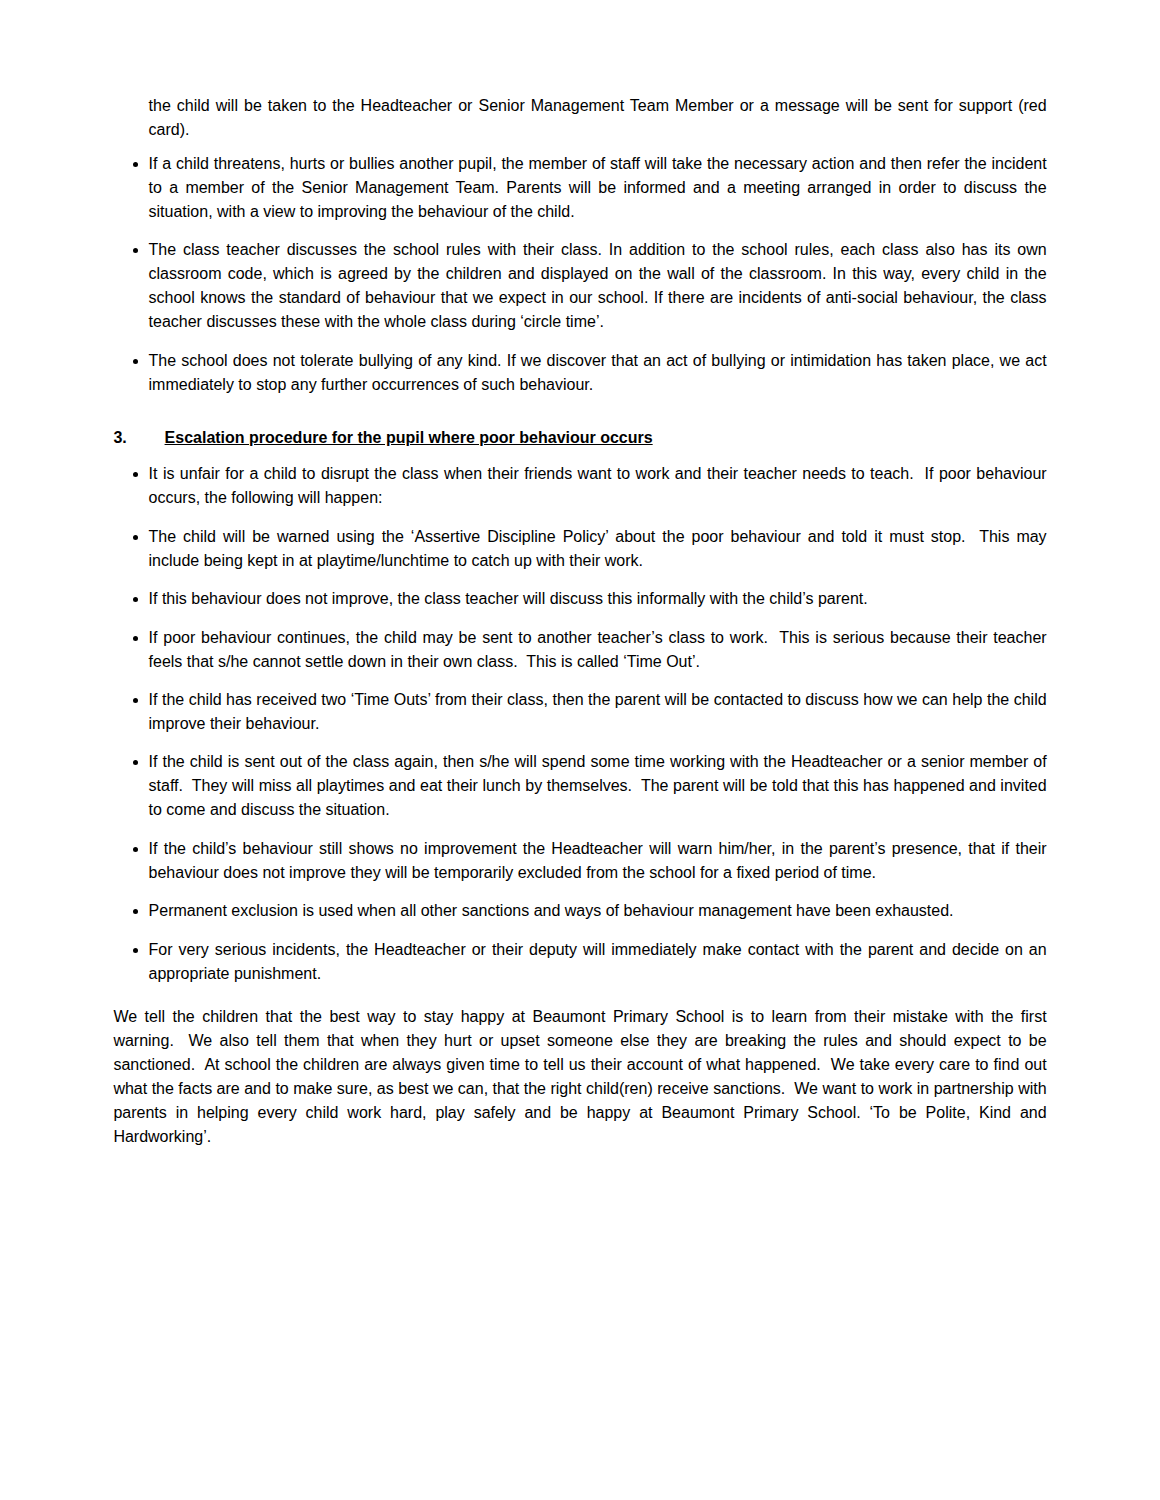the child will be taken to the Headteacher or Senior Management Team Member or a message will be sent for support (red card).
If a child threatens, hurts or bullies another pupil, the member of staff will take the necessary action and then refer the incident to a member of the Senior Management Team. Parents will be informed and a meeting arranged in order to discuss the situation, with a view to improving the behaviour of the child.
The class teacher discusses the school rules with their class. In addition to the school rules, each class also has its own classroom code, which is agreed by the children and displayed on the wall of the classroom. In this way, every child in the school knows the standard of behaviour that we expect in our school. If there are incidents of anti-social behaviour, the class teacher discusses these with the whole class during ‘circle time’.
The school does not tolerate bullying of any kind. If we discover that an act of bullying or intimidation has taken place, we act immediately to stop any further occurrences of such behaviour.
3. Escalation procedure for the pupil where poor behaviour occurs
It is unfair for a child to disrupt the class when their friends want to work and their teacher needs to teach. If poor behaviour occurs, the following will happen:
The child will be warned using the ‘Assertive Discipline Policy’ about the poor behaviour and told it must stop. This may include being kept in at playtime/lunchtime to catch up with their work.
If this behaviour does not improve, the class teacher will discuss this informally with the child’s parent.
If poor behaviour continues, the child may be sent to another teacher’s class to work. This is serious because their teacher feels that s/he cannot settle down in their own class. This is called ‘Time Out’.
If the child has received two ‘Time Outs’ from their class, then the parent will be contacted to discuss how we can help the child improve their behaviour.
If the child is sent out of the class again, then s/he will spend some time working with the Headteacher or a senior member of staff. They will miss all playtimes and eat their lunch by themselves. The parent will be told that this has happened and invited to come and discuss the situation.
If the child’s behaviour still shows no improvement the Headteacher will warn him/her, in the parent’s presence, that if their behaviour does not improve they will be temporarily excluded from the school for a fixed period of time.
Permanent exclusion is used when all other sanctions and ways of behaviour management have been exhausted.
For very serious incidents, the Headteacher or their deputy will immediately make contact with the parent and decide on an appropriate punishment.
We tell the children that the best way to stay happy at Beaumont Primary School is to learn from their mistake with the first warning. We also tell them that when they hurt or upset someone else they are breaking the rules and should expect to be sanctioned. At school the children are always given time to tell us their account of what happened. We take every care to find out what the facts are and to make sure, as best we can, that the right child(ren) receive sanctions. We want to work in partnership with parents in helping every child work hard, play safely and be happy at Beaumont Primary School. ‘To be Polite, Kind and Hardworking’.